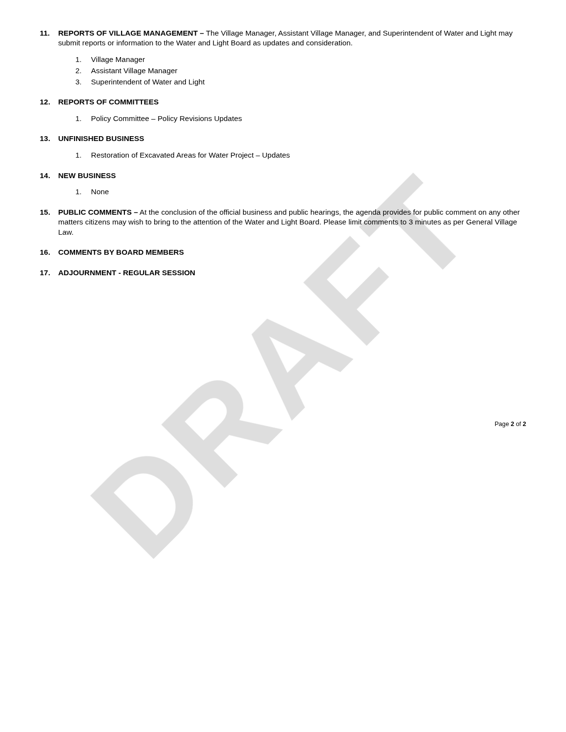DRAFT
REPORTS OF VILLAGE MANAGEMENT – The Village Manager, Assistant Village Manager, and Superintendent of Water and Light may submit reports or information to the Water and Light Board as updates and consideration.
Village Manager
Assistant Village Manager
Superintendent of Water and Light
REPORTS OF COMMITTEES
Policy Committee – Policy Revisions Updates
UNFINISHED BUSINESS
Restoration of Excavated Areas for Water Project – Updates
NEW BUSINESS
None
PUBLIC COMMENTS – At the conclusion of the official business and public hearings, the agenda provides for public comment on any other matters citizens may wish to bring to the attention of the Water and Light Board. Please limit comments to 3 minutes as per General Village Law.
COMMENTS BY BOARD MEMBERS
ADJOURNMENT - REGULAR SESSION
Page 2 of 2